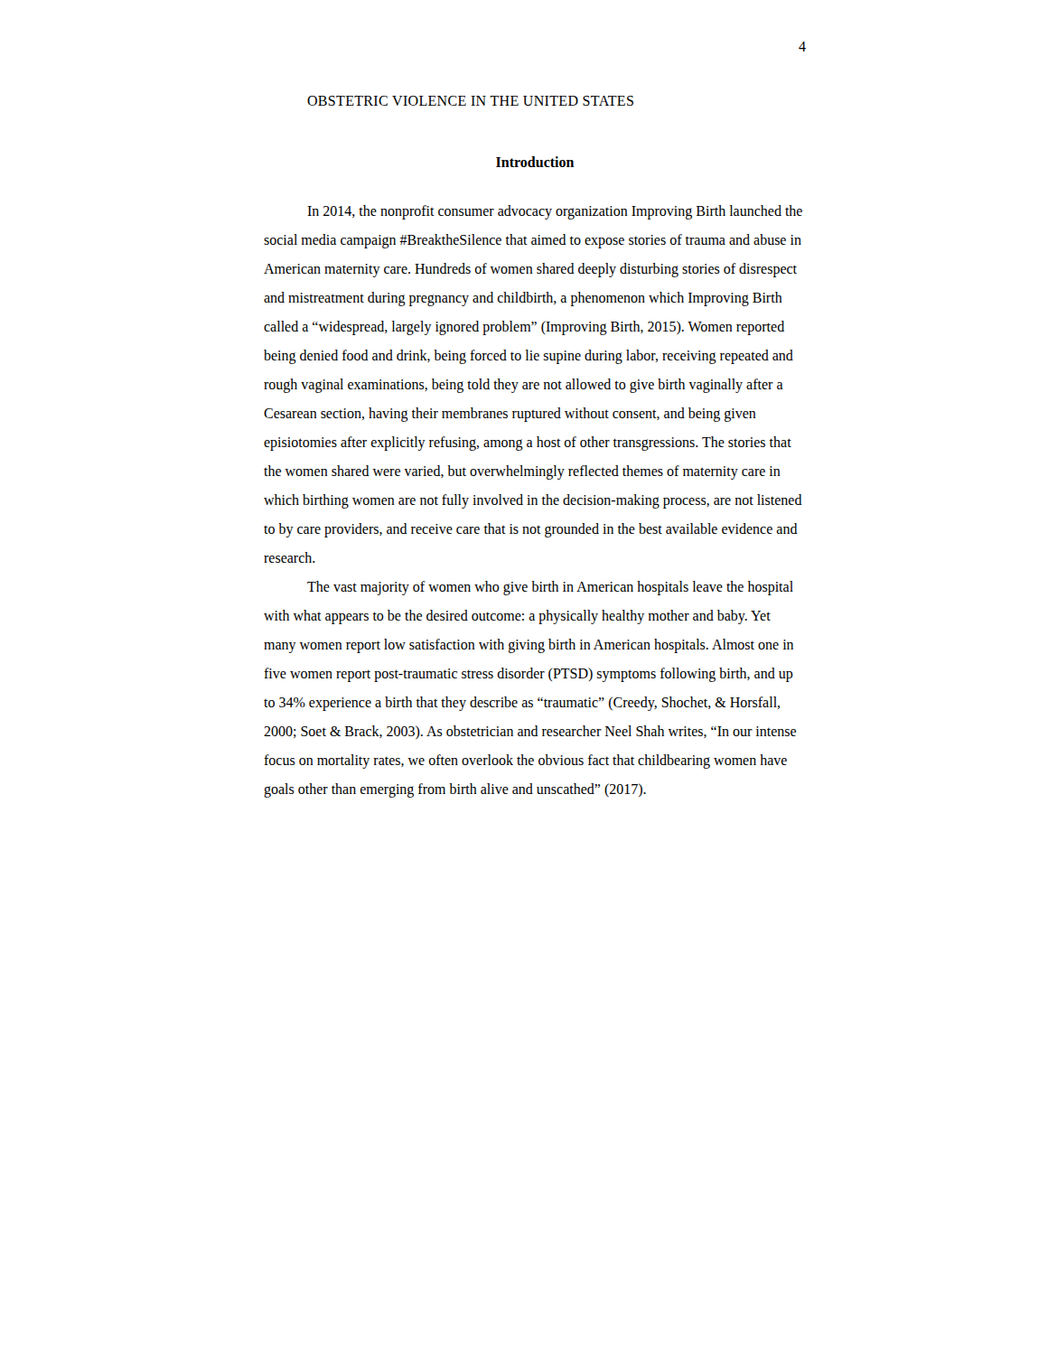4
Obstetric Violence in the United States
Introduction
In 2014, the nonprofit consumer advocacy organization Improving Birth launched the social media campaign #BreaktheSilence that aimed to expose stories of trauma and abuse in American maternity care. Hundreds of women shared deeply disturbing stories of disrespect and mistreatment during pregnancy and childbirth, a phenomenon which Improving Birth called a “widespread, largely ignored problem” (Improving Birth, 2015). Women reported being denied food and drink, being forced to lie supine during labor, receiving repeated and rough vaginal examinations, being told they are not allowed to give birth vaginally after a Cesarean section, having their membranes ruptured without consent, and being given episiotomies after explicitly refusing, among a host of other transgressions. The stories that the women shared were varied, but overwhelmingly reflected themes of maternity care in which birthing women are not fully involved in the decision-making process, are not listened to by care providers, and receive care that is not grounded in the best available evidence and research.
The vast majority of women who give birth in American hospitals leave the hospital with what appears to be the desired outcome: a physically healthy mother and baby. Yet many women report low satisfaction with giving birth in American hospitals. Almost one in five women report post-traumatic stress disorder (PTSD) symptoms following birth, and up to 34% experience a birth that they describe as “traumatic” (Creedy, Shochet, & Horsfall, 2000; Soet & Brack, 2003). As obstetrician and researcher Neel Shah writes, “In our intense focus on mortality rates, we often overlook the obvious fact that childbearing women have goals other than emerging from birth alive and unscathed” (2017).